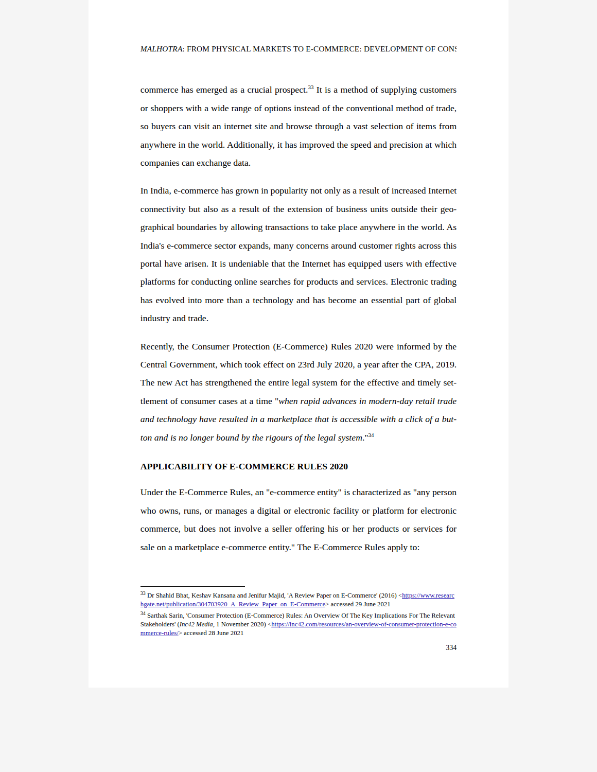MALHOTRA: FROM PHYSICAL MARKETS TO E-COMMERCE: DEVELOPMENT OF CONSUMER RIGHTS IN….
commerce has emerged as a crucial prospect.33 It is a method of supplying customers or shoppers with a wide range of options instead of the conventional method of trade, so buyers can visit an internet site and browse through a vast selection of items from anywhere in the world. Additionally, it has improved the speed and precision at which companies can exchange data.
In India, e-commerce has grown in popularity not only as a result of increased Internet connectivity but also as a result of the extension of business units outside their geographical boundaries by allowing transactions to take place anywhere in the world. As India's e-commerce sector expands, many concerns around customer rights across this portal have arisen. It is undeniable that the Internet has equipped users with effective platforms for conducting online searches for products and services. Electronic trading has evolved into more than a technology and has become an essential part of global industry and trade.
Recently, the Consumer Protection (E-Commerce) Rules 2020 were informed by the Central Government, which took effect on 23rd July 2020, a year after the CPA, 2019. The new Act has strengthened the entire legal system for the effective and timely settlement of consumer cases at a time "when rapid advances in modern-day retail trade and technology have resulted in a marketplace that is accessible with a click of a button and is no longer bound by the rigours of the legal system."34
Applicability of E-Commerce Rules 2020
Under the E-Commerce Rules, an "e-commerce entity" is characterized as "any person who owns, runs, or manages a digital or electronic facility or platform for electronic commerce, but does not involve a seller offering his or her products or services for sale on a marketplace e-commerce entity." The E-Commerce Rules apply to:
33 Dr Shahid Bhat, Keshav Kansana and Jenifur Majid, 'A Review Paper on E-Commerce' (2016) <https://www.researchgate.net/publication/304703920_A_Review_Paper_on_E-Commerce> accessed 29 June 2021
34 Sarthak Sarin, 'Consumer Protection (E-Commerce) Rules: An Overview Of The Key Implications For The Relevant Stakeholders' (Inc42 Media, 1 November 2020) <https://inc42.com/resources/an-overview-of-consumer-protection-e-commerce-rules/> accessed 28 June 2021
334